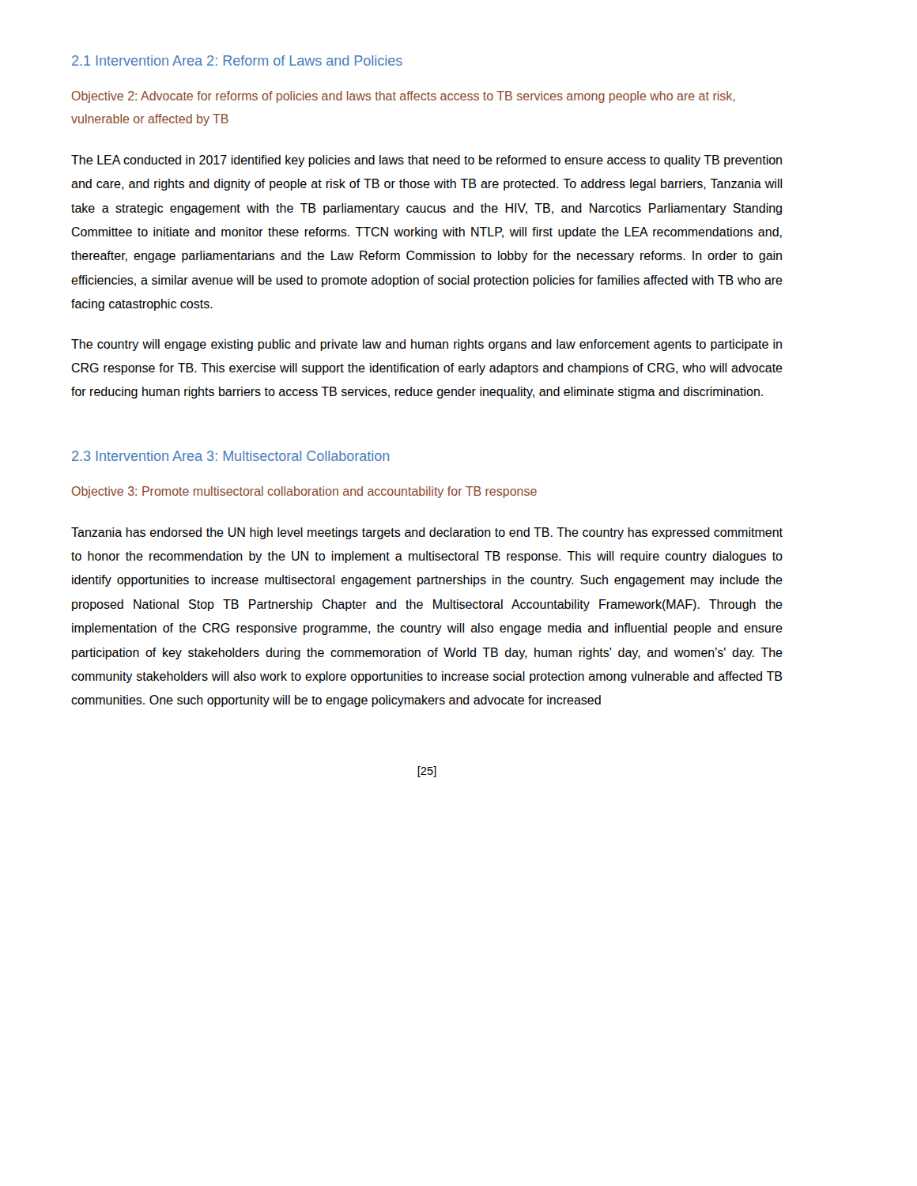2.1 Intervention Area 2: Reform of Laws and Policies
Objective 2: Advocate for reforms of policies and laws that affects access to TB services among people who are at risk, vulnerable or affected by TB
The LEA conducted in 2017 identified key policies and laws that need to be reformed to ensure access to quality TB prevention and care, and rights and dignity of people at risk of TB or those with TB are protected. To address legal barriers, Tanzania will take a strategic engagement with the TB parliamentary caucus and the HIV, TB, and Narcotics Parliamentary Standing Committee to initiate and monitor these reforms. TTCN working with NTLP, will first update the LEA recommendations and, thereafter, engage parliamentarians and the Law Reform Commission to lobby for the necessary reforms. In order to gain efficiencies, a similar avenue will be used to promote adoption of social protection policies for families affected with TB who are facing catastrophic costs.
The country will engage existing public and private law and human rights organs and law enforcement agents to participate in CRG response for TB. This exercise will support the identification of early adaptors and champions of CRG, who will advocate for reducing human rights barriers to access TB services, reduce gender inequality, and eliminate stigma and discrimination.
2.3 Intervention Area 3: Multisectoral Collaboration
Objective 3: Promote multisectoral collaboration and accountability for TB response
Tanzania has endorsed the UN high level meetings targets and declaration to end TB. The country has expressed commitment to honor the recommendation by the UN to implement a multisectoral TB response. This will require country dialogues to identify opportunities to increase multisectoral engagement partnerships in the country. Such engagement may include the proposed National Stop TB Partnership Chapter and the Multisectoral Accountability Framework(MAF). Through the implementation of the CRG responsive programme, the country will also engage media and influential people and ensure participation of key stakeholders during the commemoration of World TB day, human rights' day, and women's' day. The community stakeholders will also work to explore opportunities to increase social protection among vulnerable and affected TB communities. One such opportunity will be to engage policymakers and advocate for increased
[25]